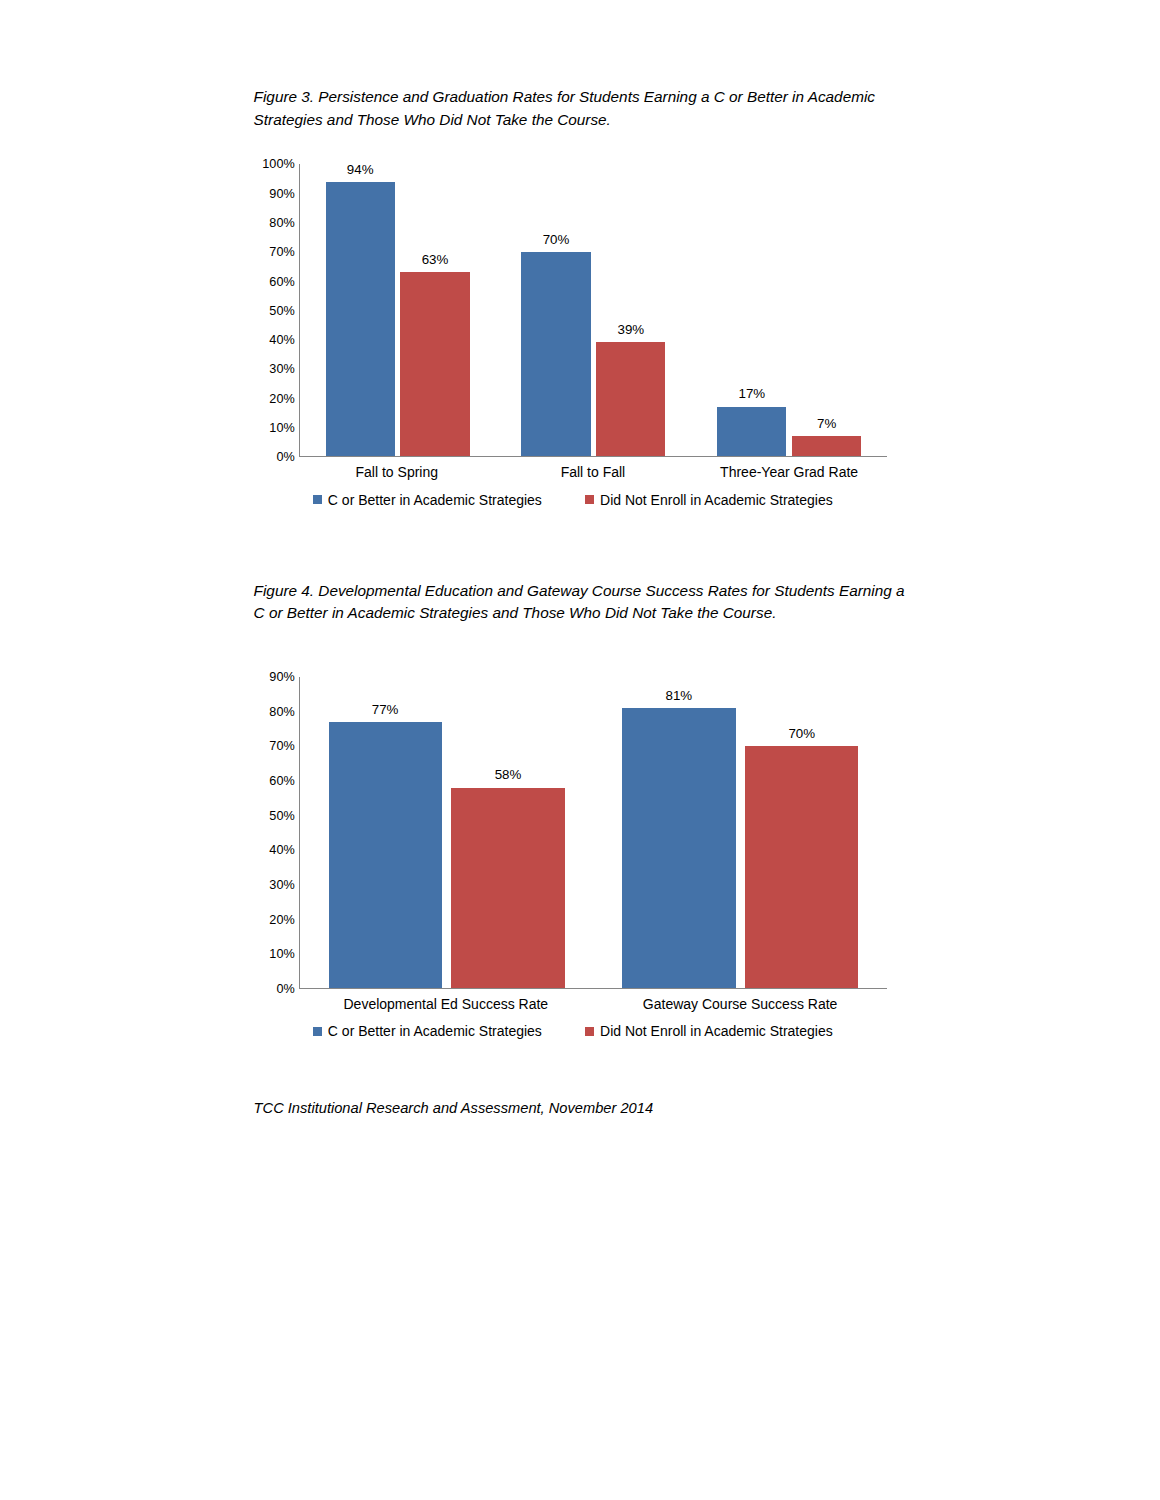Figure 3. Persistence and Graduation Rates for Students Earning a C or Better in Academic Strategies and Those Who Did Not Take the Course.
100%
90%
80%
70%
60%
50%
40%
30%
20%
10%
0%
94%
63%
70%
39%
17%
7%
Fall to Spring
Fall to Fall
Three-Year Grad Rate
C or Better in Academic Strategies
Did Not Enroll in Academic Strategies
Figure 4. Developmental Education and Gateway Course Success Rates for Students Earning a C or Better in Academic Strategies and Those Who Did Not Take the Course.
90%
80%
70%
60%
50%
40%
30%
20%
10%
0%
77%
58%
81%
70%
Developmental Ed Success Rate
Gateway Course Success Rate
C or Better in Academic Strategies
Did Not Enroll in Academic Strategies
TCC Institutional Research and Assessment, November 2014